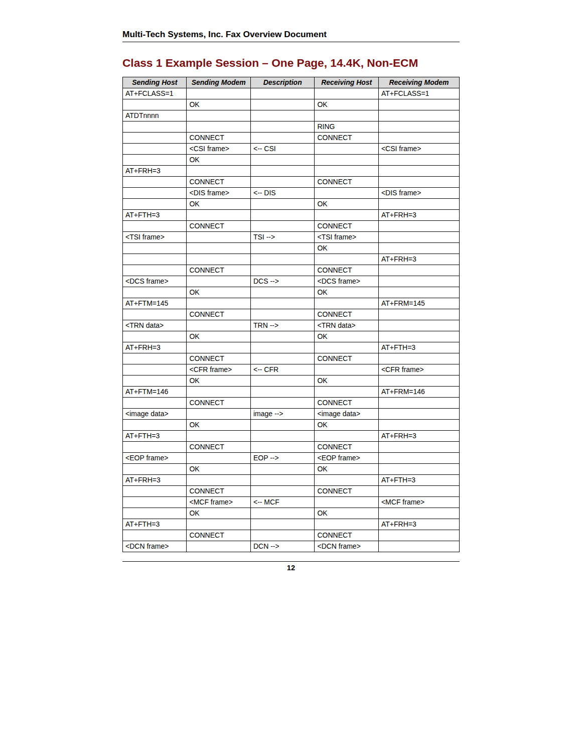Multi-Tech Systems, Inc. Fax Overview Document
Class 1 Example Session – One Page, 14.4K, Non-ECM
| Sending Host | Sending Modem | Description | Receiving Host | Receiving Modem |
| --- | --- | --- | --- | --- |
| AT+FCLASS=1 | | | | AT+FCLASS=1 |
| | OK | | OK | |
| ATDTnnnn | | | | |
| | | | RING | |
| | CONNECT | | CONNECT | |
| | <CSI frame> | <-- CSI | | <CSI frame> |
| | OK | | | |
| AT+FRH=3 | | | | |
| | CONNECT | | CONNECT | |
| | <DIS frame> | <-- DIS | | <DIS frame> |
| | OK | | OK | |
| AT+FTH=3 | | | | AT+FRH=3 |
| | CONNECT | | CONNECT | |
| <TSI frame> | | TSI --> | <TSI frame> | |
| | | | OK | |
| | | | | AT+FRH=3 |
| | CONNECT | | CONNECT | |
| <DCS frame> | | DCS --> | <DCS frame> | |
| | OK | | OK | |
| AT+FTM=145 | | | | AT+FRM=145 |
| | CONNECT | | CONNECT | |
| <TRN data> | | TRN --> | <TRN data> | |
| | OK | | OK | |
| AT+FRH=3 | | | | AT+FTH=3 |
| | CONNECT | | CONNECT | |
| | <CFR frame> | <-- CFR | | <CFR frame> |
| | OK | | OK | |
| AT+FTM=146 | | | | AT+FRM=146 |
| | CONNECT | | CONNECT | |
| <image data> | | image --> | <image data> | |
| | OK | | OK | |
| AT+FTH=3 | | | | AT+FRH=3 |
| | CONNECT | | CONNECT | |
| <EOP frame> | | EOP --> | <EOP frame> | |
| | OK | | OK | |
| AT+FRH=3 | | | | AT+FTH=3 |
| | CONNECT | | CONNECT | |
| | <MCF frame> | <-- MCF | | <MCF frame> |
| | OK | | OK | |
| AT+FTH=3 | | | | AT+FRH=3 |
| | CONNECT | | CONNECT | |
| <DCN frame> | | DCN --> | <DCN frame> | |
12